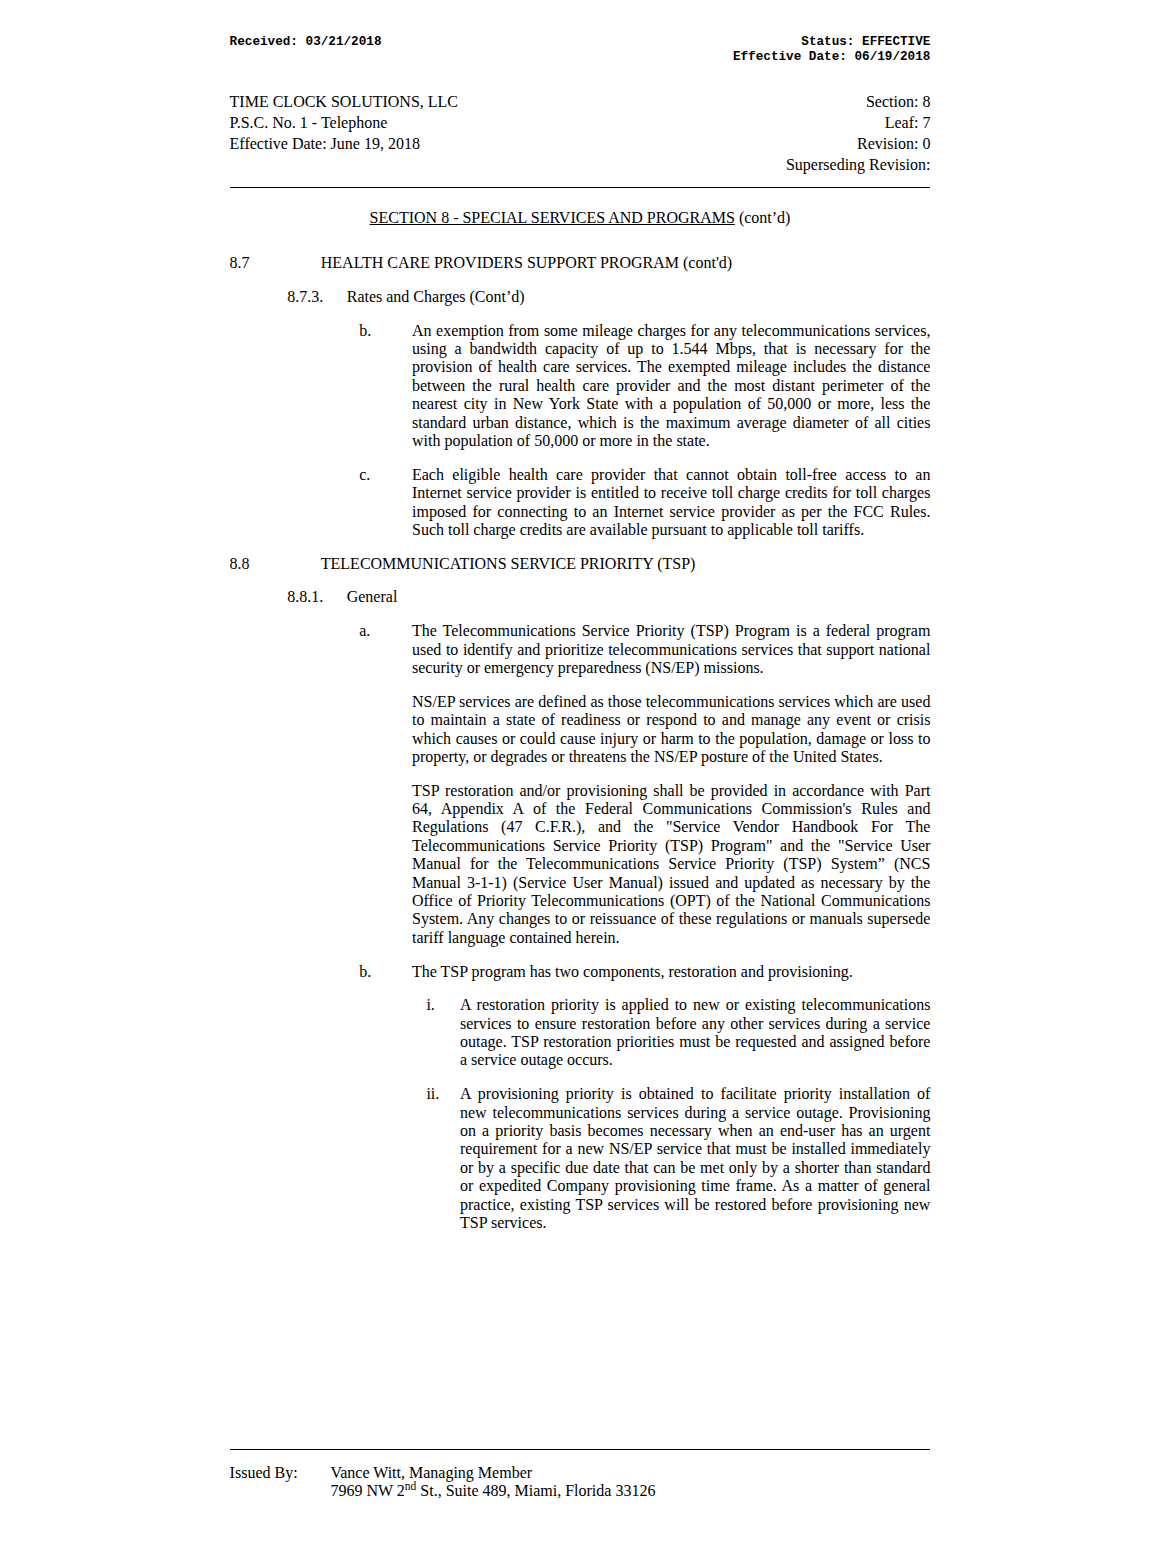Received: 03/21/2018
Status: EFFECTIVE
Effective Date: 06/19/2018
TIME CLOCK SOLUTIONS, LLC
P.S.C. No. 1 - Telephone
Effective Date: June 19, 2018
Section: 8
Leaf: 7
Revision: 0
Superseding Revision:
SECTION 8 - SPECIAL SERVICES AND PROGRAMS (cont’d)
8.7
HEALTH CARE PROVIDERS SUPPORT PROGRAM (cont'd)
8.7.3.
Rates and Charges (Cont’d)
b.
An exemption from some mileage charges for any telecommunications services, using a bandwidth capacity of up to 1.544 Mbps, that is necessary for the provision of health care services. The exempted mileage includes the distance between the rural health care provider and the most distant perimeter of the nearest city in New York State with a population of 50,000 or more, less the standard urban distance, which is the maximum average diameter of all cities with population of 50,000 or more in the state.
c.
Each eligible health care provider that cannot obtain toll-free access to an Internet service provider is entitled to receive toll charge credits for toll charges imposed for connecting to an Internet service provider as per the FCC Rules. Such toll charge credits are available pursuant to applicable toll tariffs.
8.8
TELECOMMUNICATIONS SERVICE PRIORITY (TSP)
8.8.1.
General
a.
The Telecommunications Service Priority (TSP) Program is a federal program used to identify and prioritize telecommunications services that support national security or emergency preparedness (NS/EP) missions.
NS/EP services are defined as those telecommunications services which are used to maintain a state of readiness or respond to and manage any event or crisis which causes or could cause injury or harm to the population, damage or loss to property, or degrades or threatens the NS/EP posture of the United States.
TSP restoration and/or provisioning shall be provided in accordance with Part 64, Appendix A of the Federal Communications Commission's Rules and Regulations (47 C.F.R.), and the "Service Vendor Handbook For The Telecommunications Service Priority (TSP) Program" and the "Service User Manual for the Telecommunications Service Priority (TSP) System” (NCS Manual 3-1-1) (Service User Manual) issued and updated as necessary by the Office of Priority Telecommunications (OPT) of the National Communications System. Any changes to or reissuance of these regulations or manuals supersede tariff language contained herein.
b.
The TSP program has two components, restoration and provisioning.
i.
A restoration priority is applied to new or existing telecommunications services to ensure restoration before any other services during a service outage. TSP restoration priorities must be requested and assigned before a service outage occurs.
ii.
A provisioning priority is obtained to facilitate priority installation of new telecommunications services during a service outage. Provisioning on a priority basis becomes necessary when an end-user has an urgent requirement for a new NS/EP service that must be installed immediately or by a specific due date that can be met only by a shorter than standard or expedited Company provisioning time frame. As a matter of general practice, existing TSP services will be restored before provisioning new TSP services.
Issued By:
Vance Witt, Managing Member
7969 NW 2nd St., Suite 489, Miami, Florida 33126